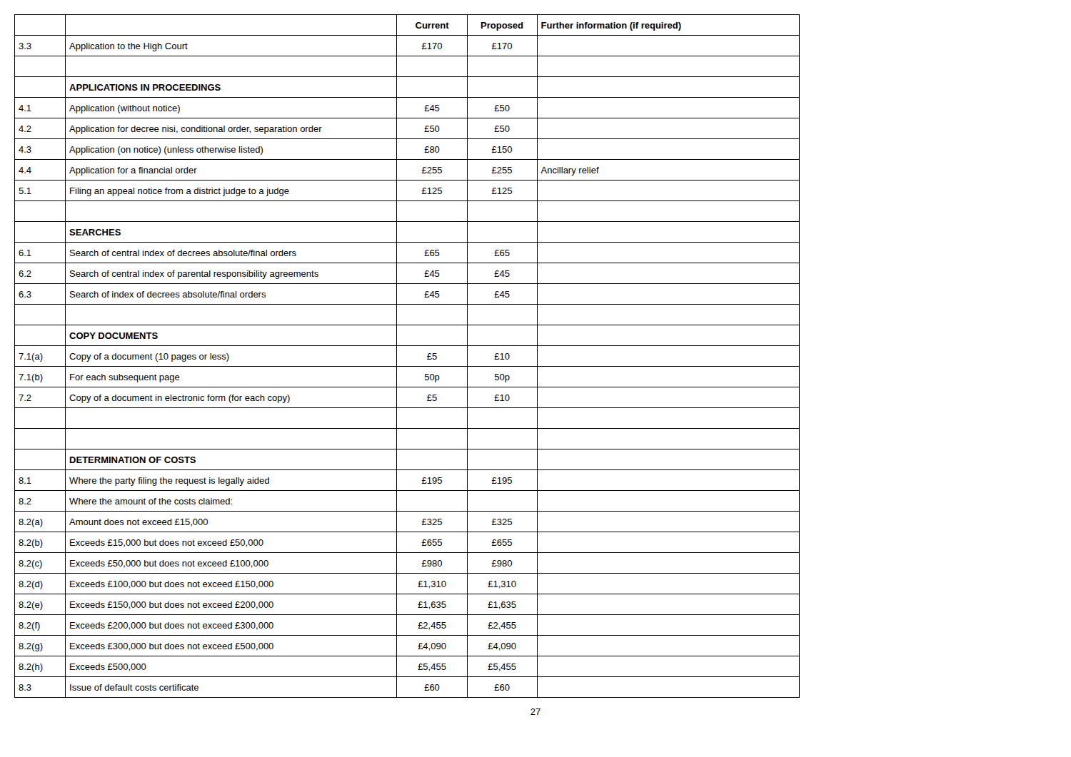| | | Current | Proposed | Further information (if required) |
| --- | --- | --- | --- | --- |
| 3.3 | Application to the High Court | £170 | £170 | |
| | APPLICATIONS IN PROCEEDINGS | | | |
| 4.1 | Application (without notice) | £45 | £50 | |
| 4.2 | Application for decree nisi, conditional order, separation order | £50 | £50 | |
| 4.3 | Application (on notice) (unless otherwise listed) | £80 | £150 | |
| 4.4 | Application for a financial order | £255 | £255 | Ancillary relief |
| 5.1 | Filing an appeal notice from a district judge to a judge | £125 | £125 | |
| | SEARCHES | | | |
| 6.1 | Search of central index of decrees absolute/final orders | £65 | £65 | |
| 6.2 | Search of central index of parental responsibility agreements | £45 | £45 | |
| 6.3 | Search of index of decrees absolute/final orders | £45 | £45 | |
| | COPY DOCUMENTS | | | |
| 7.1(a) | Copy of a document (10 pages or less) | £5 | £10 | |
| 7.1(b) | For each subsequent page | 50p | 50p | |
| 7.2 | Copy of a document in electronic form (for each copy) | £5 | £10 | |
| | DETERMINATION OF COSTS | | | |
| 8.1 | Where the party filing the request is legally aided | £195 | £195 | |
| 8.2 | Where the amount of the costs claimed: | | | |
| 8.2(a) | Amount does not exceed £15,000 | £325 | £325 | |
| 8.2(b) | Exceeds £15,000 but does not exceed £50,000 | £655 | £655 | |
| 8.2(c) | Exceeds £50,000 but does not exceed £100,000 | £980 | £980 | |
| 8.2(d) | Exceeds £100,000 but does not exceed £150,000 | £1,310 | £1,310 | |
| 8.2(e) | Exceeds £150,000 but does not exceed £200,000 | £1,635 | £1,635 | |
| 8.2(f) | Exceeds £200,000 but does not exceed £300,000 | £2,455 | £2,455 | |
| 8.2(g) | Exceeds £300,000 but does not exceed £500,000 | £4,090 | £4,090 | |
| 8.2(h) | Exceeds £500,000 | £5,455 | £5,455 | |
| 8.3 | Issue of default costs certificate | £60 | £60 | |
27